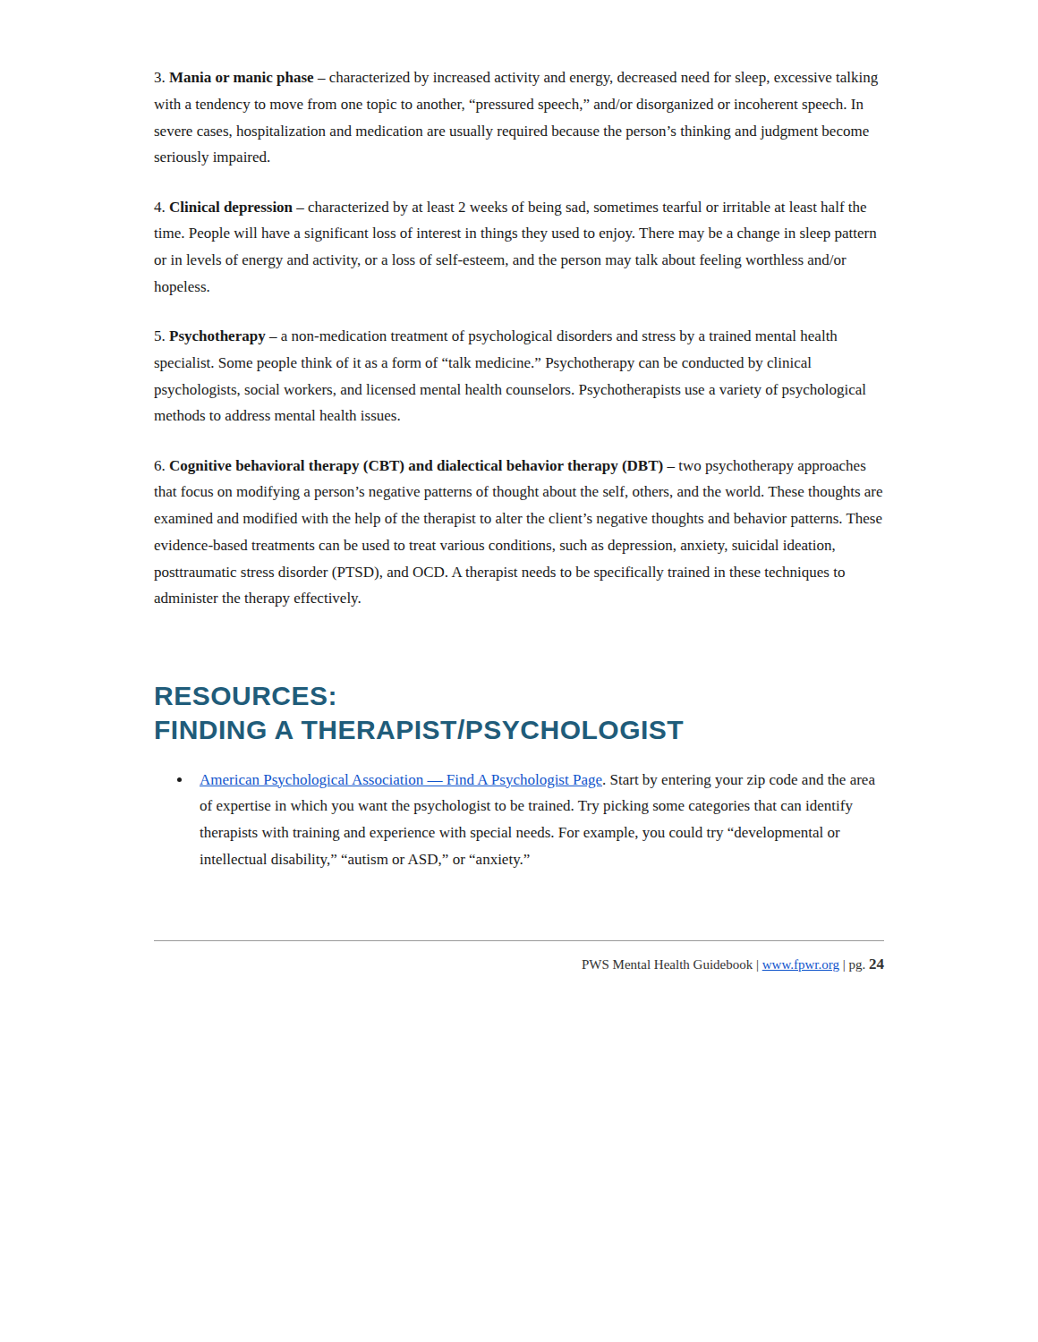3. Mania or manic phase – characterized by increased activity and energy, decreased need for sleep, excessive talking with a tendency to move from one topic to another, “pressured speech,” and/or disorganized or incoherent speech. In severe cases, hospitalization and medication are usually required because the person’s thinking and judgment become seriously impaired.
4. Clinical depression – characterized by at least 2 weeks of being sad, sometimes tearful or irritable at least half the time. People will have a significant loss of interest in things they used to enjoy. There may be a change in sleep pattern or in levels of energy and activity, or a loss of self-esteem, and the person may talk about feeling worthless and/or hopeless.
5. Psychotherapy – a non-medication treatment of psychological disorders and stress by a trained mental health specialist. Some people think of it as a form of “talk medicine.” Psychotherapy can be conducted by clinical psychologists, social workers, and licensed mental health counselors. Psychotherapists use a variety of psychological methods to address mental health issues.
6. Cognitive behavioral therapy (CBT) and dialectical behavior therapy (DBT) – two psychotherapy approaches that focus on modifying a person’s negative patterns of thought about the self, others, and the world. These thoughts are examined and modified with the help of the therapist to alter the client’s negative thoughts and behavior patterns. These evidence-based treatments can be used to treat various conditions, such as depression, anxiety, suicidal ideation, posttraumatic stress disorder (PTSD), and OCD. A therapist needs to be specifically trained in these techniques to administer the therapy effectively.
RESOURCES:
FINDING A THERAPIST/PSYCHOLOGIST
American Psychological Association — Find A Psychologist Page. Start by entering your zip code and the area of expertise in which you want the psychologist to be trained. Try picking some categories that can identify therapists with training and experience with special needs. For example, you could try “developmental or intellectual disability,” “autism or ASD,” or “anxiety.”
PWS Mental Health Guidebook | www.fpwr.org | pg. 24